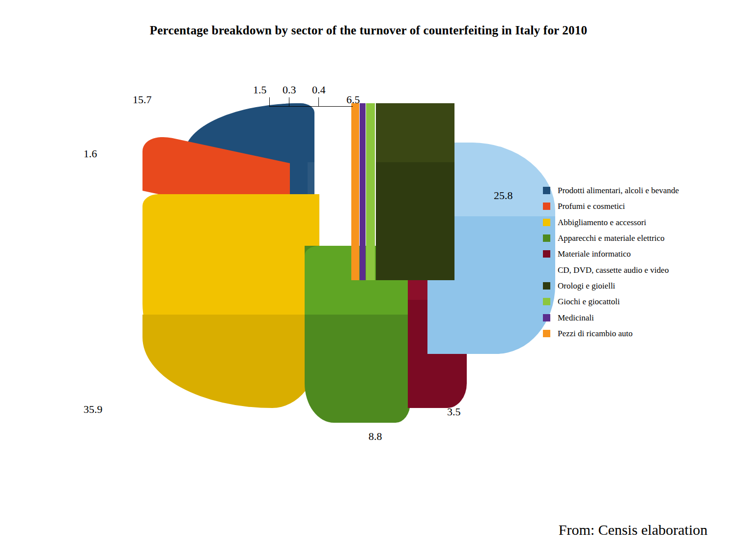Percentage breakdown by sector of the turnover of counterfeiting in Italy for 2010
15.7
1.6
35.9
1.5
0.3
0.4
6.5
25.8
3.5
8.8
Prodotti alimentari, alcoli e bevande
Profumi e cosmetici
Abbigliamento e accessori
Apparecchi e materiale elettrico
Materiale informatico
CD, DVD, cassette audio e video
Orologi e gioielli
Giochi e giocattoli
Medicinali
Pezzi di ricambio auto
From: Censis elaboration